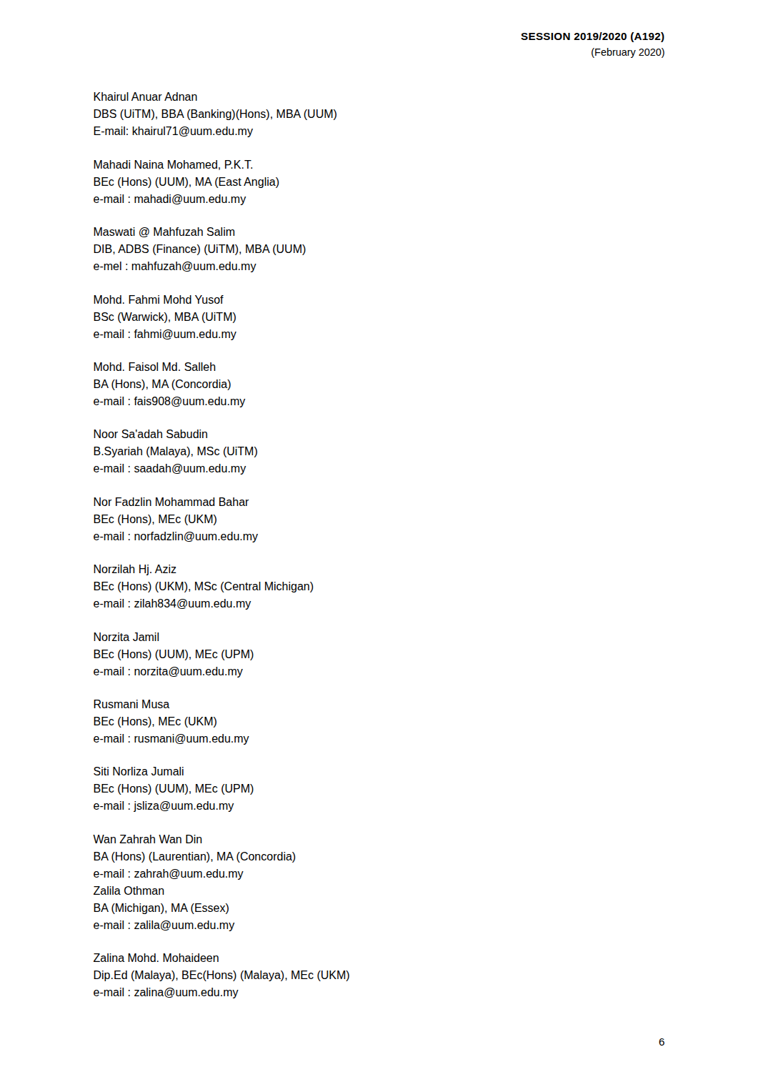SESSION 2019/2020 (A192)
(February 2020)
Khairul Anuar Adnan DBS (UiTM), BBA (Banking)(Hons), MBA (UUM) E-mail: khairul71@uum.edu.my
Mahadi Naina Mohamed, P.K.T. BEc (Hons) (UUM), MA (East Anglia) e-mail : mahadi@uum.edu.my
Maswati @ Mahfuzah Salim DIB, ADBS (Finance) (UiTM), MBA (UUM) e-mel : mahfuzah@uum.edu.my
Mohd. Fahmi Mohd Yusof BSc (Warwick), MBA (UiTM) e-mail : fahmi@uum.edu.my
Mohd. Faisol Md. Salleh BA (Hons), MA (Concordia) e-mail : fais908@uum.edu.my
Noor Sa'adah Sabudin B.Syariah (Malaya), MSc (UiTM) e-mail : saadah@uum.edu.my
Nor Fadzlin Mohammad Bahar BEc (Hons), MEc (UKM) e-mail : norfadzlin@uum.edu.my
Norzilah Hj. Aziz BEc (Hons) (UKM), MSc (Central Michigan) e-mail : zilah834@uum.edu.my
Norzita Jamil BEc (Hons) (UUM), MEc (UPM) e-mail : norzita@uum.edu.my
Rusmani Musa BEc (Hons), MEc (UKM) e-mail : rusmani@uum.edu.my
Siti Norliza Jumali BEc (Hons) (UUM), MEc (UPM) e-mail : jsliza@uum.edu.my
Wan Zahrah Wan Din BA (Hons) (Laurentian), MA (Concordia) e-mail : zahrah@uum.edu.my Zalila Othman BA (Michigan), MA (Essex) e-mail : zalila@uum.edu.my
Zalina Mohd. Mohaideen Dip.Ed (Malaya), BEc(Hons) (Malaya), MEc (UKM) e-mail : zalina@uum.edu.my
6